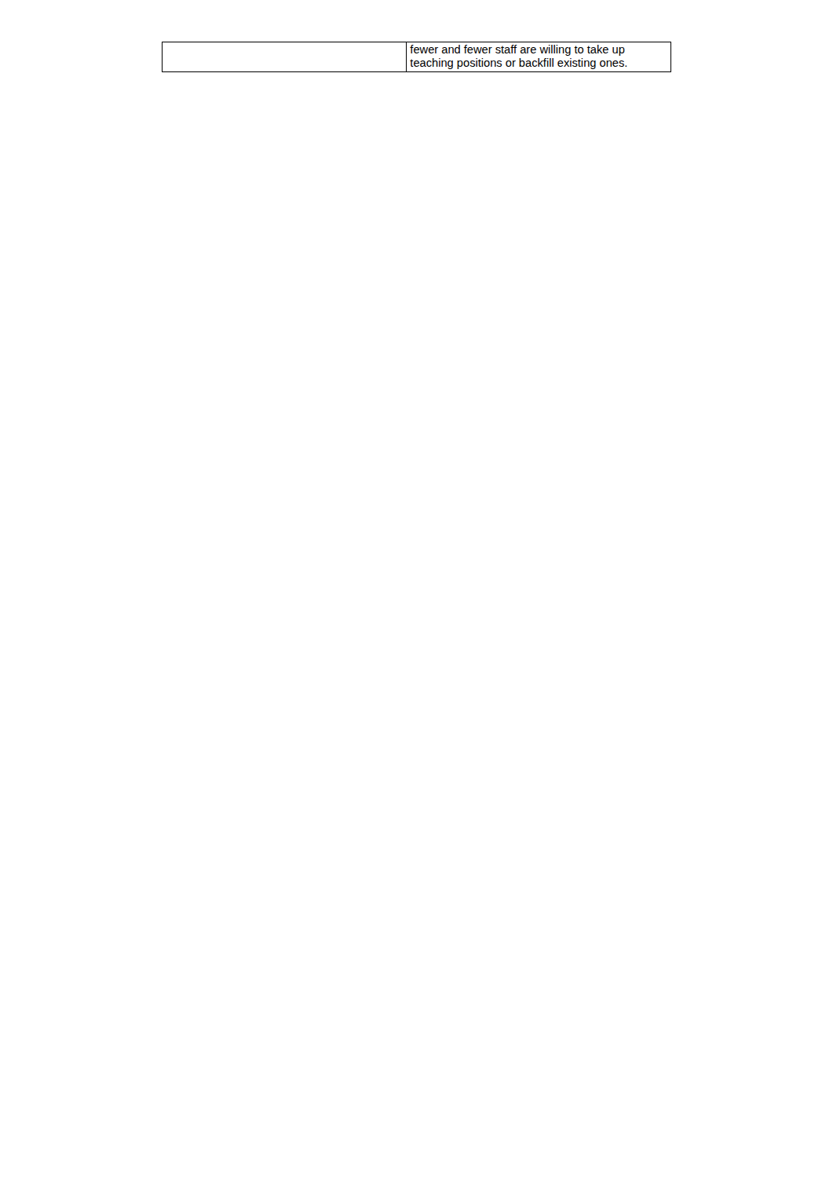| | fewer and fewer staff are willing to take up teaching positions or backfill existing ones. |